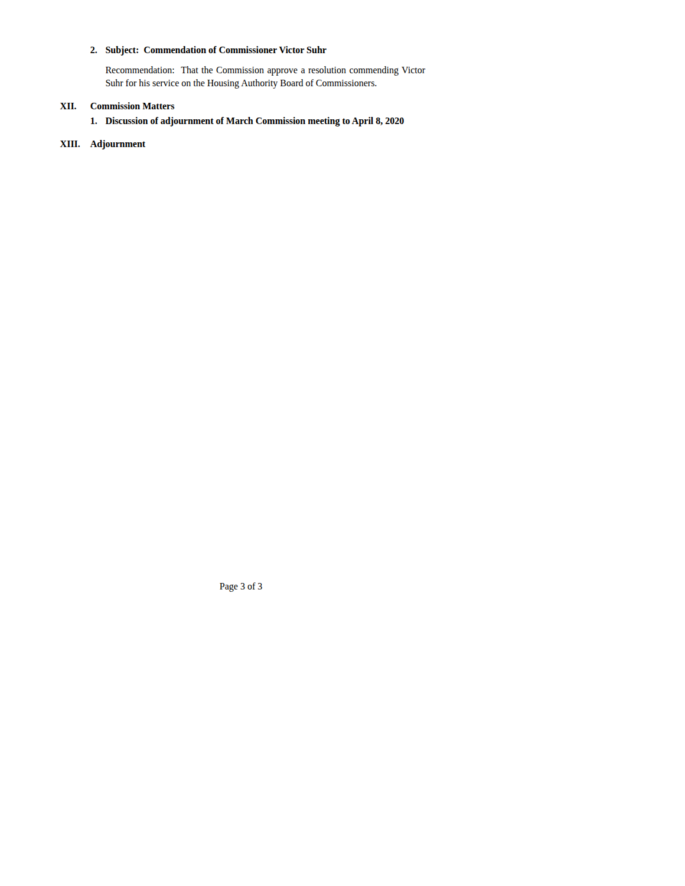2.
Subject: Commendation of Commissioner Victor Suhr
Recommendation: That the Commission approve a resolution commending Victor Suhr for his service on the Housing Authority Board of Commissioners.
XII.
Commission Matters
1.
Discussion of adjournment of March Commission meeting to April 8, 2020
XIII.
Adjournment
Page 3 of 3